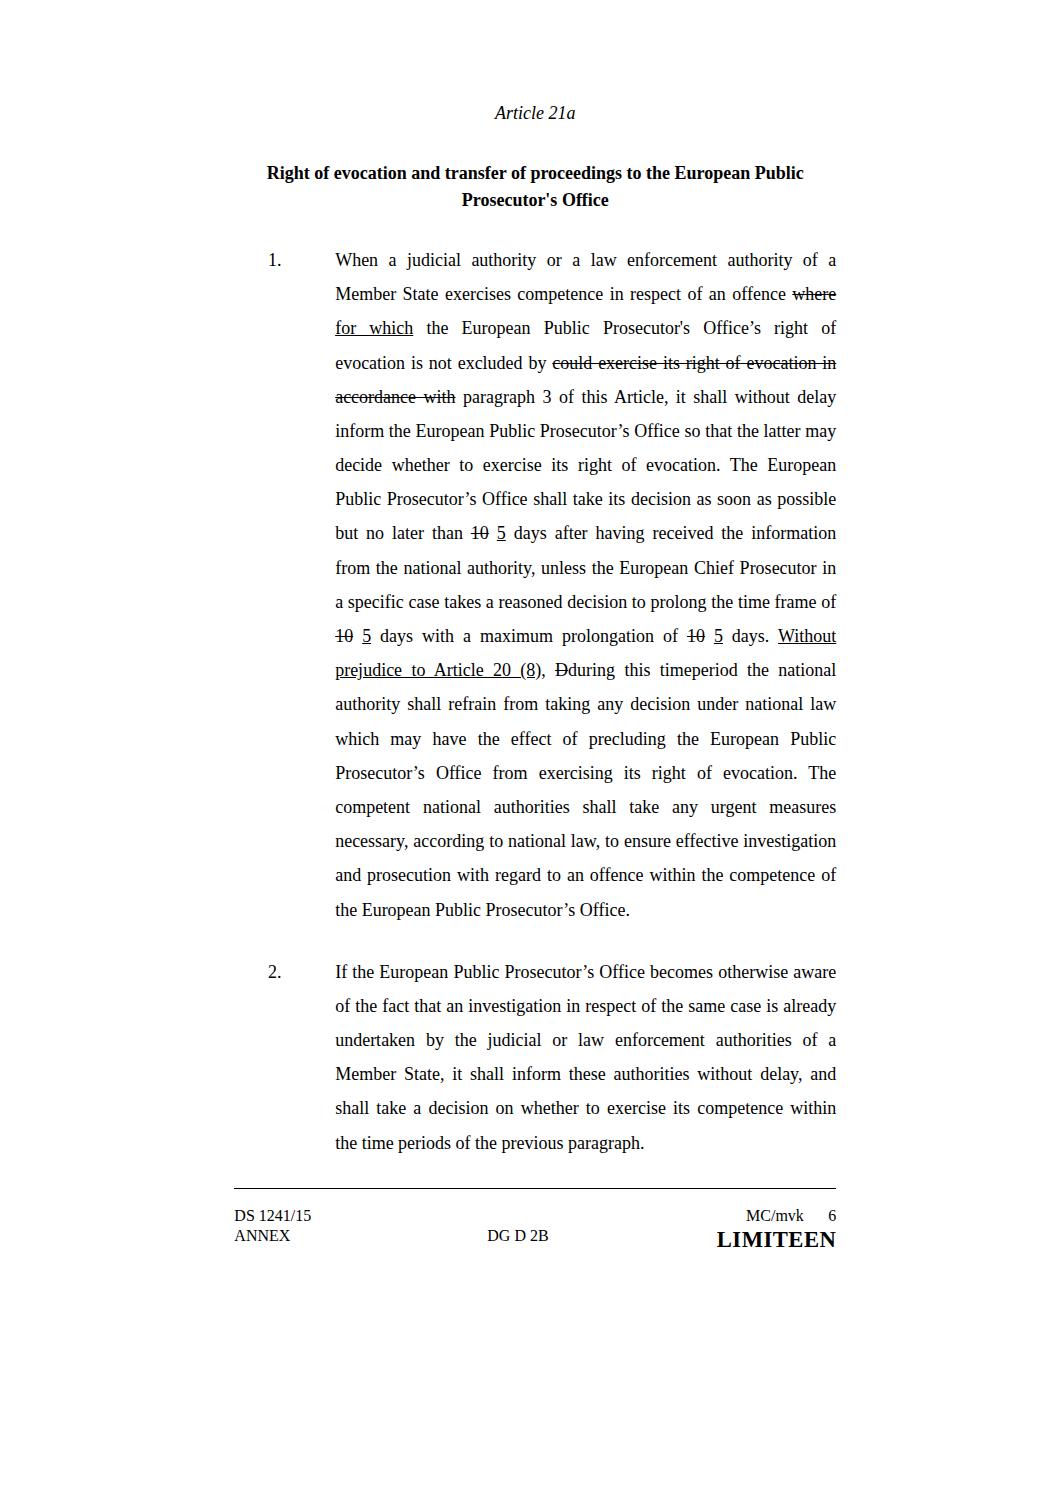Article 21a
Right of evocation and transfer of proceedings to the European Public Prosecutor's Office
1. When a judicial authority or a law enforcement authority of a Member State exercises competence in respect of an offence where for which the European Public Prosecutor's Office’s right of evocation is not excluded by could exercise its right of evocation in accordance with paragraph 3 of this Article, it shall without delay inform the European Public Prosecutor’s Office so that the latter may decide whether to exercise its right of evocation. The European Public Prosecutor’s Office shall take its decision as soon as possible but no later than 10 5 days after having received the information from the national authority, unless the European Chief Prosecutor in a specific case takes a reasoned decision to prolong the time frame of 10 5 days with a maximum prolongation of 10 5 days. Without prejudice to Article 20 (8), Dduring this timeperiod the national authority shall refrain from taking any decision under national law which may have the effect of precluding the European Public Prosecutor’s Office from exercising its right of evocation. The competent national authorities shall take any urgent measures necessary, according to national law, to ensure effective investigation and prosecution with regard to an offence within the competence of the European Public Prosecutor’s Office.
2. If the European Public Prosecutor’s Office becomes otherwise aware of the fact that an investigation in respect of the same case is already undertaken by the judicial or law enforcement authorities of a Member State, it shall inform these authorities without delay, and shall take a decision on whether to exercise its competence within the time periods of the previous paragraph.
| DS 1241/15 | | MC/mvk | 6 |
| ANNEX | DG D 2B | LIMITE | EN |